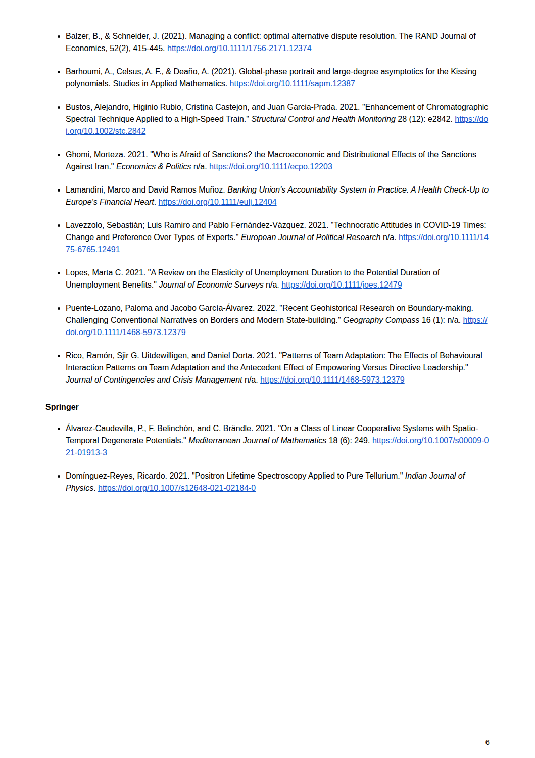Balzer, B., & Schneider, J. (2021). Managing a conflict: optimal alternative dispute resolution. The RAND Journal of Economics, 52(2), 415-445. https://doi.org/10.1111/1756-2171.12374
Barhoumi, A., Celsus, A. F., & Deaño, A. (2021). Global-phase portrait and large-degree asymptotics for the Kissing polynomials. Studies in Applied Mathematics. https://doi.org/10.1111/sapm.12387
Bustos, Alejandro, Higinio Rubio, Cristina Castejon, and Juan Garcia-Prada. 2021. "Enhancement of Chromatographic Spectral Technique Applied to a High-Speed Train." Structural Control and Health Monitoring 28 (12): e2842. https://doi.org/10.1002/stc.2842
Ghomi, Morteza. 2021. "Who is Afraid of Sanctions? the Macroeconomic and Distributional Effects of the Sanctions Against Iran." Economics & Politics n/a. https://doi.org/10.1111/ecpo.12203
Lamandini, Marco and David Ramos Muñoz. Banking Union's Accountability System in Practice. A Health Check-Up to Europe's Financial Heart. https://doi.org/10.1111/eulj.12404
Lavezzolo, Sebastián; Luis Ramiro and Pablo Fernández-Vázquez. 2021. "Technocratic Attitudes in COVID-19 Times: Change and Preference Over Types of Experts." European Journal of Political Research n/a. https://doi.org/10.1111/1475-6765.12491
Lopes, Marta C. 2021. "A Review on the Elasticity of Unemployment Duration to the Potential Duration of Unemployment Benefits." Journal of Economic Surveys n/a. https://doi.org/10.1111/joes.12479
Puente-Lozano, Paloma and Jacobo García-Álvarez. 2022. "Recent Geohistorical Research on Boundary-making. Challenging Conventional Narratives on Borders and Modern State-building." Geography Compass 16 (1): n/a. https://doi.org/10.1111/1468-5973.12379
Rico, Ramón, Sjir G. Uitdewilligen, and Daniel Dorta. 2021. "Patterns of Team Adaptation: The Effects of Behavioural Interaction Patterns on Team Adaptation and the Antecedent Effect of Empowering Versus Directive Leadership." Journal of Contingencies and Crisis Management n/a. https://doi.org/10.1111/1468-5973.12379
Springer
Álvarez-Caudevilla, P., F. Belinchón, and C. Brändle. 2021. "On a Class of Linear Cooperative Systems with Spatio-Temporal Degenerate Potentials." Mediterranean Journal of Mathematics 18 (6): 249. https://doi.org/10.1007/s00009-021-01913-3
Domínguez-Reyes, Ricardo. 2021. "Positron Lifetime Spectroscopy Applied to Pure Tellurium." Indian Journal of Physics. https://doi.org/10.1007/s12648-021-02184-0
6